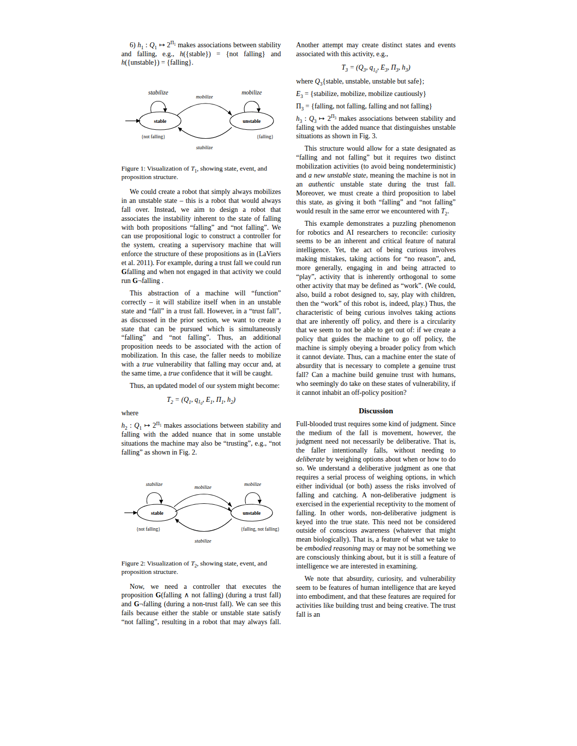6) h1 : Q1 ↦ 2Π1 makes associations between stability and falling, e.g., h({stable}) = {not falling} and h({unstable}) = {falling}.
stabilize mobilize stable unstable mobilize stabilize {not falling} {falling}
Figure 1: Visualization of T1, showing state, event, and proposition structure.
We could create a robot that simply always mobilizes in an unstable state – this is a robot that would always fall over. Instead, we aim to design a robot that associates the instability inherent to the state of falling with both propositions “falling” and “not falling”. We can use propositional logic to construct a controller for the system, creating a supervisory machine that will enforce the structure of these propositions as in (LaViers et al. 2011). For example, during a trust fall we could run Gfalling and when not engaged in that activity we could run G¬falling .
This abstraction of a machine will “function” correctly – it will stabilize itself when in an unstable state and “fall” in a trust fall. However, in a “trust fall”, as discussed in the prior section, we want to create a state that can be pursued which is simultaneously “falling” and “not falling”. Thus, an additional proposition needs to be associated with the action of mobilization. In this case, the faller needs to mobilize with a true vulnerability that falling may occur and, at the same time, a true confidence that it will be caught.
Thus, an updated model of our system might become:
T2 = (Q1, q10, E1, Π1, h2)
where
h2 : Q1 ↦ 2Π1 makes associations between stability and falling with the added nuance that in some unstable situations the machine may also be “trusting”, e.g., “not falling” as shown in Fig. 2.
stabilize mobilize stable unstable mobilize stabilize {not falling} {falling, not falling}
Figure 2: Visualization of T2, showing state, event, and proposition structure.
Now, we need a controller that executes the proposition G(falling ∧ not falling) (during a trust fall) and G¬falling (during a non-trust fall). We can see this fails because either the stable or unstable state satisfy “not falling”, resulting in a robot that may always fall. Another attempt may create distinct states and events associated with this activity, e.g.,
T3 = (Q3, q10, E3, Π3, h3)
where Q3{stable, unstable, unstable but safe};
E3 = {stabilize, mobilize, mobilize cautiously}
Π3 = {falling, not falling, falling and not falling}
h3 : Q3 ↦ 2Π3 makes associations between stability and falling with the added nuance that distinguishes unstable situations as shown in Fig. 3.
This structure would allow for a state designated as “falling and not falling” but it requires two distinct mobilization activities (to avoid being nondeterministic) and a new unstable state, meaning the machine is not in an authentic unstable state during the trust fall. Moreover, we must create a third proposition to label this state, as giving it both “falling” and “not falling” would result in the same error we encountered with T2.
This example demonstrates a puzzling phenomenon for robotics and AI researchers to reconcile: curiosity seems to be an inherent and critical feature of natural intelligence. Yet, the act of being curious involves making mistakes, taking actions for “no reason”, and, more generally, engaging in and being attracted to “play”, activity that is inherently orthogonal to some other activity that may be defined as “work”. (We could, also, build a robot designed to, say, play with children, then the “work” of this robot is, indeed, play.) Thus, the characteristic of being curious involves taking actions that are inherently off policy, and there is a circularity that we seem to not be able to get out of: if we create a policy that guides the machine to go off policy, the machine is simply obeying a broader policy from which it cannot deviate. Thus, can a machine enter the state of absurdity that is necessary to complete a genuine trust fall? Can a machine build genuine trust with humans, who seemingly do take on these states of vulnerability, if it cannot inhabit an off-policy position?
Discussion
Full-blooded trust requires some kind of judgment. Since the medium of the fall is movement, however, the judgment need not necessarily be deliberative. That is, the faller intentionally falls, without needing to deliberate by weighing options about when or how to do so. We understand a deliberative judgment as one that requires a serial process of weighing options, in which either individual (or both) assess the risks involved of falling and catching. A non-deliberative judgment is exercised in the experiential receptivity to the moment of falling. In other words, non-deliberative judgment is keyed into the true state. This need not be considered outside of conscious awareness (whatever that might mean biologically). That is, a feature of what we take to be embodied reasoning may or may not be something we are consciously thinking about, but it is still a feature of intelligence we are interested in examining.
We note that absurdity, curiosity, and vulnerability seem to be features of human intelligence that are keyed into embodiment, and that these features are required for activities like building trust and being creative. The trust fall is an